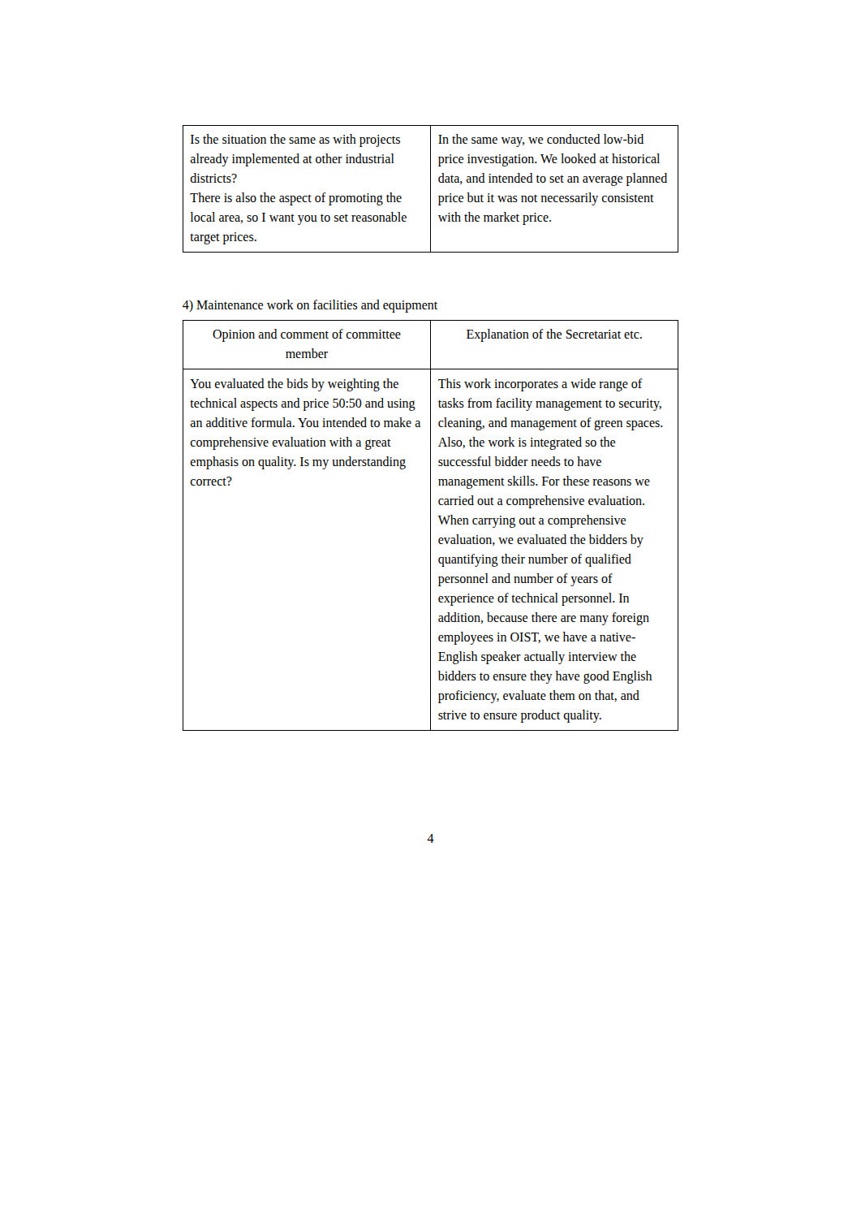| Is the situation the same as with projects already implemented at other industrial districts? There is also the aspect of promoting the local area, so I want you to set reasonable target prices. | In the same way, we conducted low-bid price investigation. We looked at historical data, and intended to set an average planned price but it was not necessarily consistent with the market price. |
4) Maintenance work on facilities and equipment
| Opinion and comment of committee member | Explanation of the Secretariat etc. |
| --- | --- |
| You evaluated the bids by weighting the technical aspects and price 50:50 and using an additive formula. You intended to make a comprehensive evaluation with a great emphasis on quality. Is my understanding correct? | This work incorporates a wide range of tasks from facility management to security, cleaning, and management of green spaces. Also, the work is integrated so the successful bidder needs to have management skills. For these reasons we carried out a comprehensive evaluation. When carrying out a comprehensive evaluation, we evaluated the bidders by quantifying their number of qualified personnel and number of years of experience of technical personnel. In addition, because there are many foreign employees in OIST, we have a native-English speaker actually interview the bidders to ensure they have good English proficiency, evaluate them on that, and strive to ensure product quality. |
4